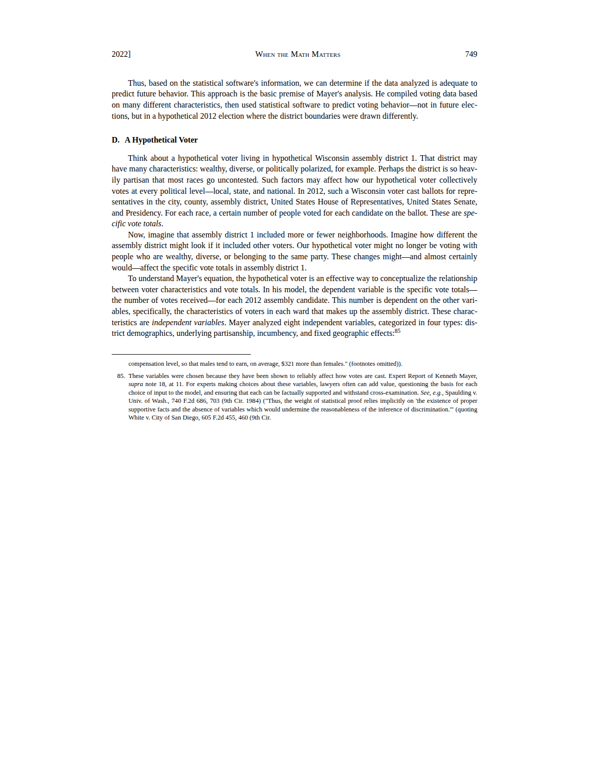2022] When the Math Matters 749
Thus, based on the statistical software's information, we can determine if the data analyzed is adequate to predict future behavior. This approach is the basic premise of Mayer's analysis. He compiled voting data based on many different characteristics, then used statistical software to predict voting behavior—not in future elections, but in a hypothetical 2012 election where the district boundaries were drawn differently.
D. A Hypothetical Voter
Think about a hypothetical voter living in hypothetical Wisconsin assembly district 1. That district may have many characteristics: wealthy, diverse, or politically polarized, for example. Perhaps the district is so heavily partisan that most races go uncontested. Such factors may affect how our hypothetical voter collectively votes at every political level—local, state, and national. In 2012, such a Wisconsin voter cast ballots for representatives in the city, county, assembly district, United States House of Representatives, United States Senate, and Presidency. For each race, a certain number of people voted for each candidate on the ballot. These are specific vote totals.
Now, imagine that assembly district 1 included more or fewer neighborhoods. Imagine how different the assembly district might look if it included other voters. Our hypothetical voter might no longer be voting with people who are wealthy, diverse, or belonging to the same party. These changes might—and almost certainly would—affect the specific vote totals in assembly district 1.
To understand Mayer's equation, the hypothetical voter is an effective way to conceptualize the relationship between voter characteristics and vote totals. In his model, the dependent variable is the specific vote totals—the number of votes received—for each 2012 assembly candidate. This number is dependent on the other variables, specifically, the characteristics of voters in each ward that makes up the assembly district. These characteristics are independent variables. Mayer analyzed eight independent variables, categorized in four types: district demographics, underlying partisanship, incumbency, and fixed geographic effects:85
compensation level, so that males tend to earn, on average, $321 more than females." (footnotes omitted)).
85. These variables were chosen because they have been shown to reliably affect how votes are cast. Expert Report of Kenneth Mayer, supra note 18, at 11. For experts making choices about these variables, lawyers often can add value, questioning the basis for each choice of input to the model, and ensuring that each can be factually supported and withstand cross-examination. See, e.g., Spaulding v. Univ. of Wash., 740 F.2d 686, 703 (9th Cir. 1984) ("Thus, the weight of statistical proof relies implicitly on 'the existence of proper supportive facts and the absence of variables which would undermine the reasonableness of the inference of discrimination.'" (quoting White v. City of San Diego, 605 F.2d 455, 460 (9th Cir.